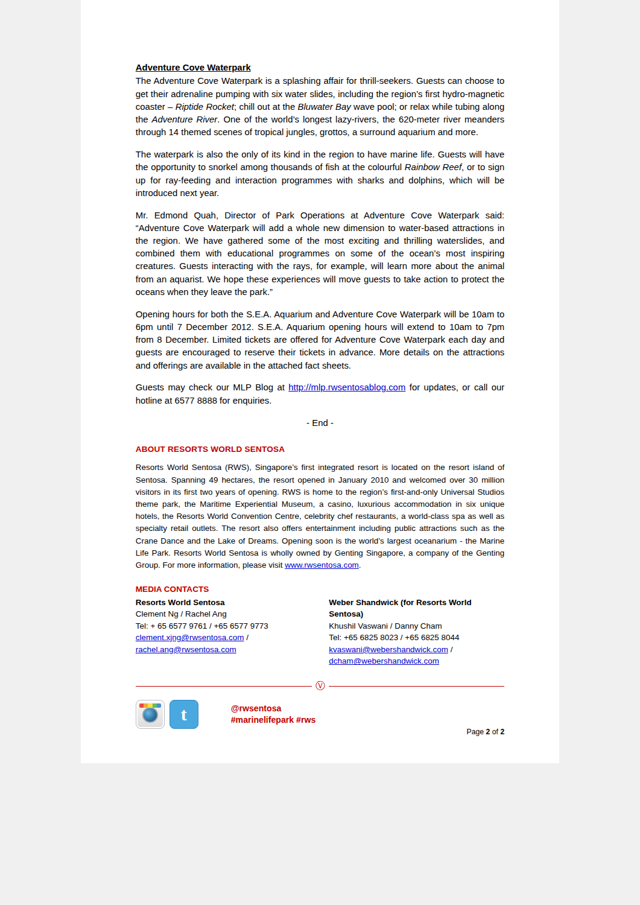Adventure Cove Waterpark
The Adventure Cove Waterpark is a splashing affair for thrill-seekers. Guests can choose to get their adrenaline pumping with six water slides, including the region’s first hydro-magnetic coaster – Riptide Rocket; chill out at the Bluwater Bay wave pool; or relax while tubing along the Adventure River. One of the world’s longest lazy-rivers, the 620-meter river meanders through 14 themed scenes of tropical jungles, grottos, a surround aquarium and more.
The waterpark is also the only of its kind in the region to have marine life. Guests will have the opportunity to snorkel among thousands of fish at the colourful Rainbow Reef, or to sign up for ray-feeding and interaction programmes with sharks and dolphins, which will be introduced next year.
Mr. Edmond Quah, Director of Park Operations at Adventure Cove Waterpark said: “Adventure Cove Waterpark will add a whole new dimension to water-based attractions in the region. We have gathered some of the most exciting and thrilling waterslides, and combined them with educational programmes on some of the ocean’s most inspiring creatures. Guests interacting with the rays, for example, will learn more about the animal from an aquarist. We hope these experiences will move guests to take action to protect the oceans when they leave the park.”
Opening hours for both the S.E.A. Aquarium and Adventure Cove Waterpark will be 10am to 6pm until 7 December 2012. S.E.A. Aquarium opening hours will extend to 10am to 7pm from 8 December. Limited tickets are offered for Adventure Cove Waterpark each day and guests are encouraged to reserve their tickets in advance. More details on the attractions and offerings are available in the attached fact sheets.
Guests may check our MLP Blog at http://mlp.rwsentosablog.com for updates, or call our hotline at 6577 8888 for enquiries.
- End -
ABOUT RESORTS WORLD SENTOSA
Resorts World Sentosa (RWS), Singapore’s first integrated resort is located on the resort island of Sentosa. Spanning 49 hectares, the resort opened in January 2010 and welcomed over 30 million visitors in its first two years of opening. RWS is home to the region’s first-and-only Universal Studios theme park, the Maritime Experiential Museum, a casino, luxurious accommodation in six unique hotels, the Resorts World Convention Centre, celebrity chef restaurants, a world-class spa as well as specialty retail outlets. The resort also offers entertainment including public attractions such as the Crane Dance and the Lake of Dreams. Opening soon is the world’s largest oceanarium - the Marine Life Park. Resorts World Sentosa is wholly owned by Genting Singapore, a company of the Genting Group. For more information, please visit www.rwsentosa.com.
MEDIA CONTACTS
| Resorts World Sentosa Clement Ng / Rachel Ang Tel: + 65 6577 9761 / +65 6577 9773 clement.xjng@rwsentosa.com / rachel.ang@rwsentosa.com | Weber Shandwick (for Resorts World Sentosa) Khushil Vaswani / Danny Cham Tel: +65 6825 8023 / +65 6825 8044 kvaswani@webershandwick.com / dcham@webershandwick.com |
Ⓥ
t
@rwsentosa
#marinelifepark #rws
Page 2 of 2